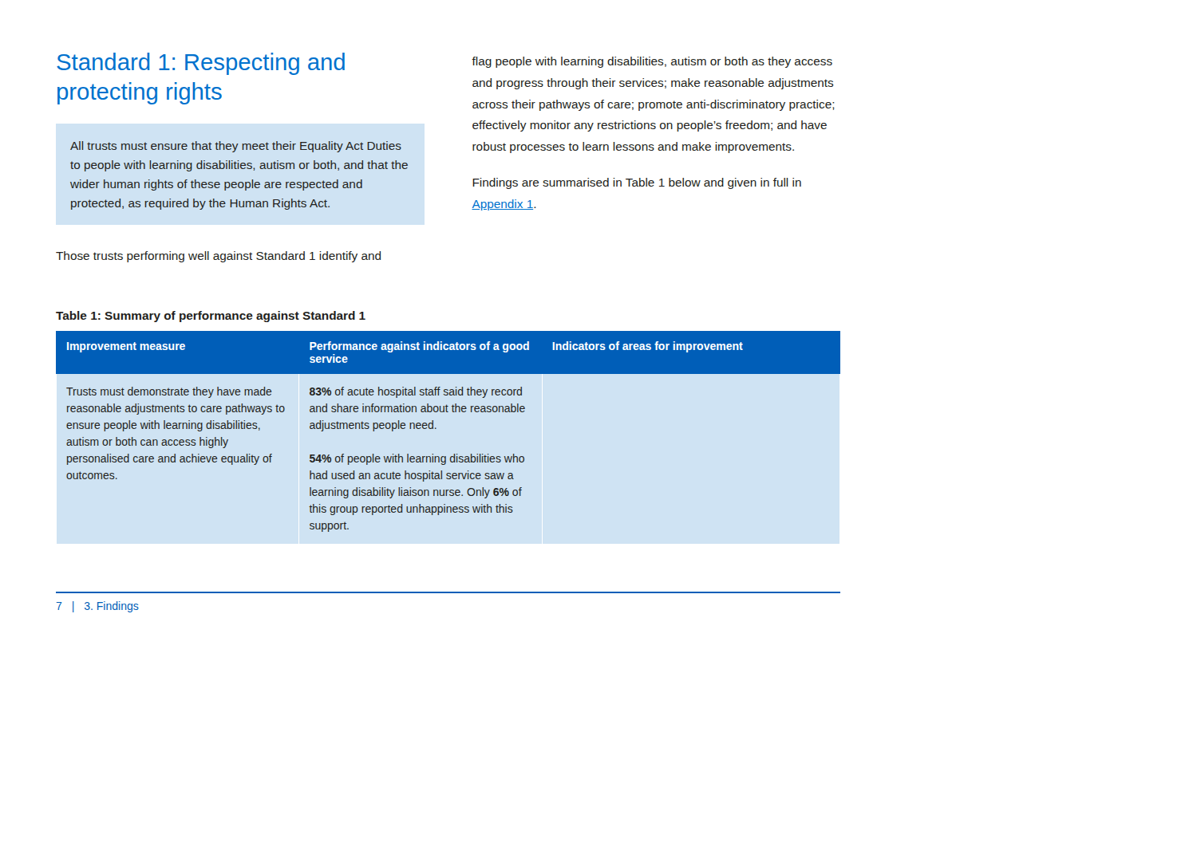Standard 1: Respecting and protecting rights
All trusts must ensure that they meet their Equality Act Duties to people with learning disabilities, autism or both, and that the wider human rights of these people are respected and protected, as required by the Human Rights Act.
Those trusts performing well against Standard 1 identify and
flag people with learning disabilities, autism or both as they access and progress through their services; make reasonable adjustments across their pathways of care; promote anti-discriminatory practice; effectively monitor any restrictions on people’s freedom; and have robust processes to learn lessons and make improvements.
Findings are summarised in Table 1 below and given in full in Appendix 1.
Table 1: Summary of performance against Standard 1
| Improvement measure | Performance against indicators of a good service | Indicators of areas for improvement |
| --- | --- | --- |
| Trusts must demonstrate they have made reasonable adjustments to care pathways to ensure people with learning disabilities, autism or both can access highly personalised care and achieve equality of outcomes. | 83% of acute hospital staff said they record and share information about the reasonable adjustments people need. 54% of people with learning disabilities who had used an acute hospital service saw a learning disability liaison nurse. Only 6% of this group reported unhappiness with this support. | |
7 | 3. Findings